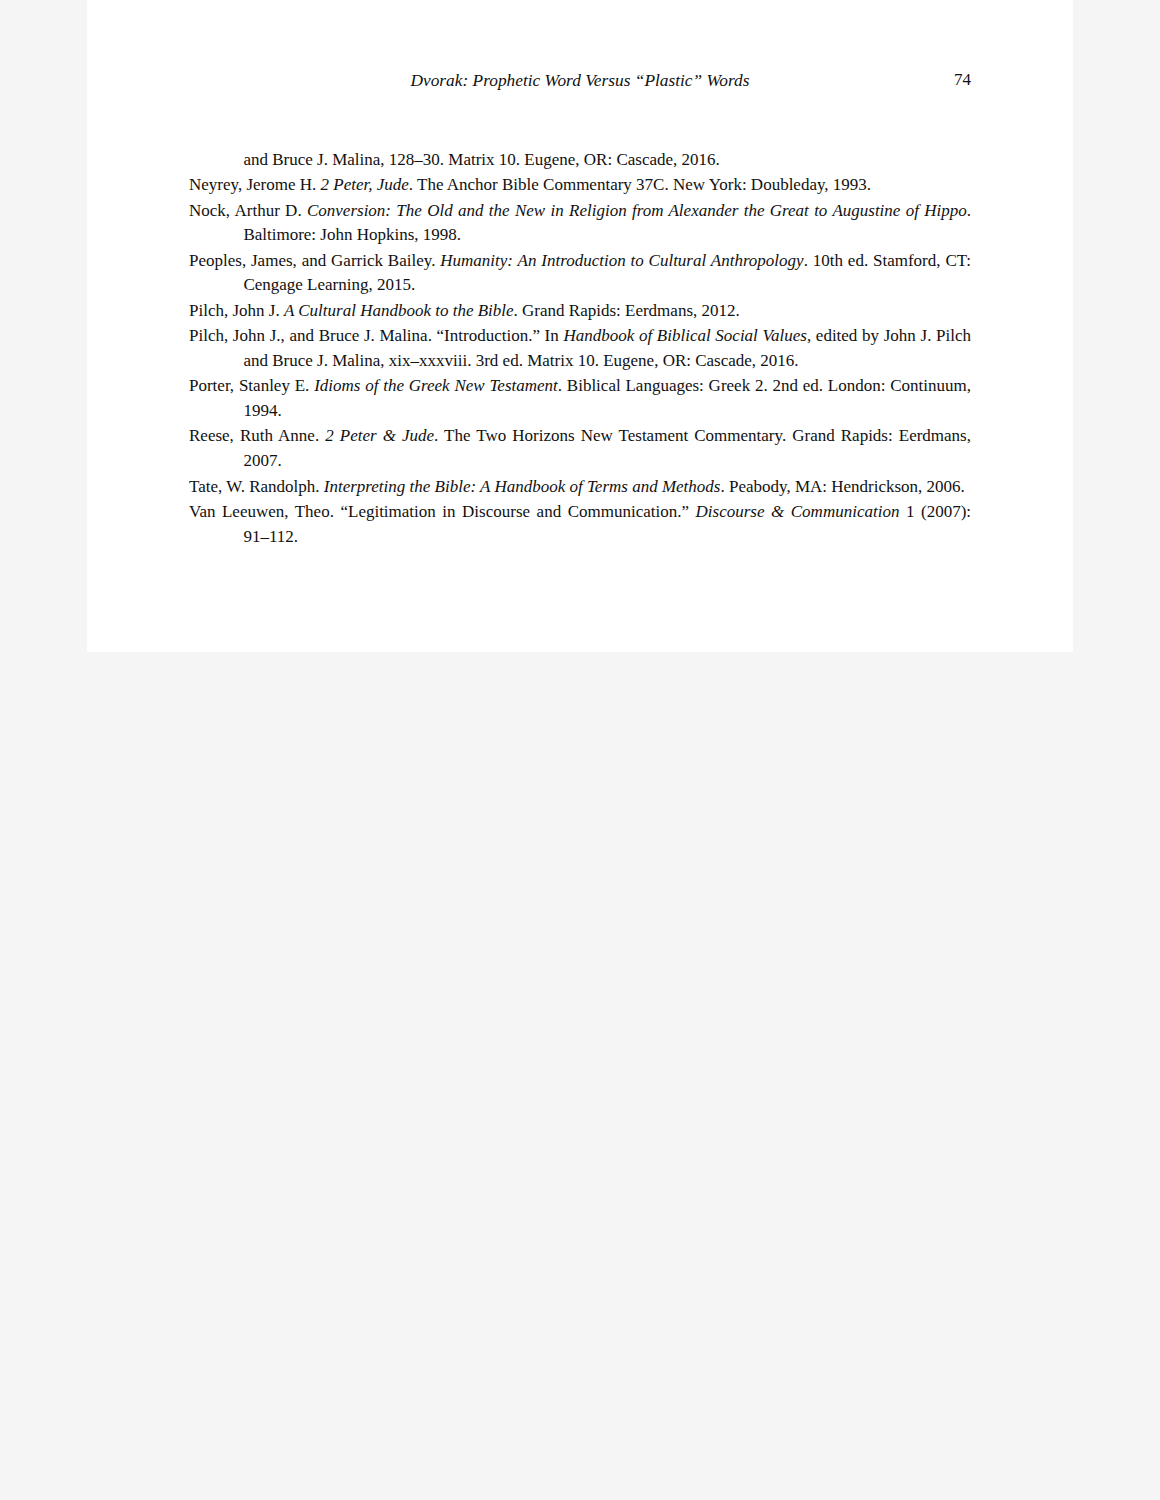Dvorak: Prophetic Word Versus “Plastic” Words 74
and Bruce J. Malina, 128–30. Matrix 10. Eugene, OR: Cascade, 2016.
Neyrey, Jerome H. 2 Peter, Jude. The Anchor Bible Commentary 37C. New York: Doubleday, 1993.
Nock, Arthur D. Conversion: The Old and the New in Religion from Alexander the Great to Augustine of Hippo. Baltimore: John Hopkins, 1998.
Peoples, James, and Garrick Bailey. Humanity: An Introduction to Cultural Anthropology. 10th ed. Stamford, CT: Cengage Learning, 2015.
Pilch, John J. A Cultural Handbook to the Bible. Grand Rapids: Eerdmans, 2012.
Pilch, John J., and Bruce J. Malina. “Introduction.” In Handbook of Biblical Social Values, edited by John J. Pilch and Bruce J. Malina, xix–xxxviii. 3rd ed. Matrix 10. Eugene, OR: Cascade, 2016.
Porter, Stanley E. Idioms of the Greek New Testament. Biblical Languages: Greek 2. 2nd ed. London: Continuum, 1994.
Reese, Ruth Anne. 2 Peter & Jude. The Two Horizons New Testament Commentary. Grand Rapids: Eerdmans, 2007.
Tate, W. Randolph. Interpreting the Bible: A Handbook of Terms and Methods. Peabody, MA: Hendrickson, 2006.
Van Leeuwen, Theo. “Legitimation in Discourse and Communication.” Discourse & Communication 1 (2007): 91–112.